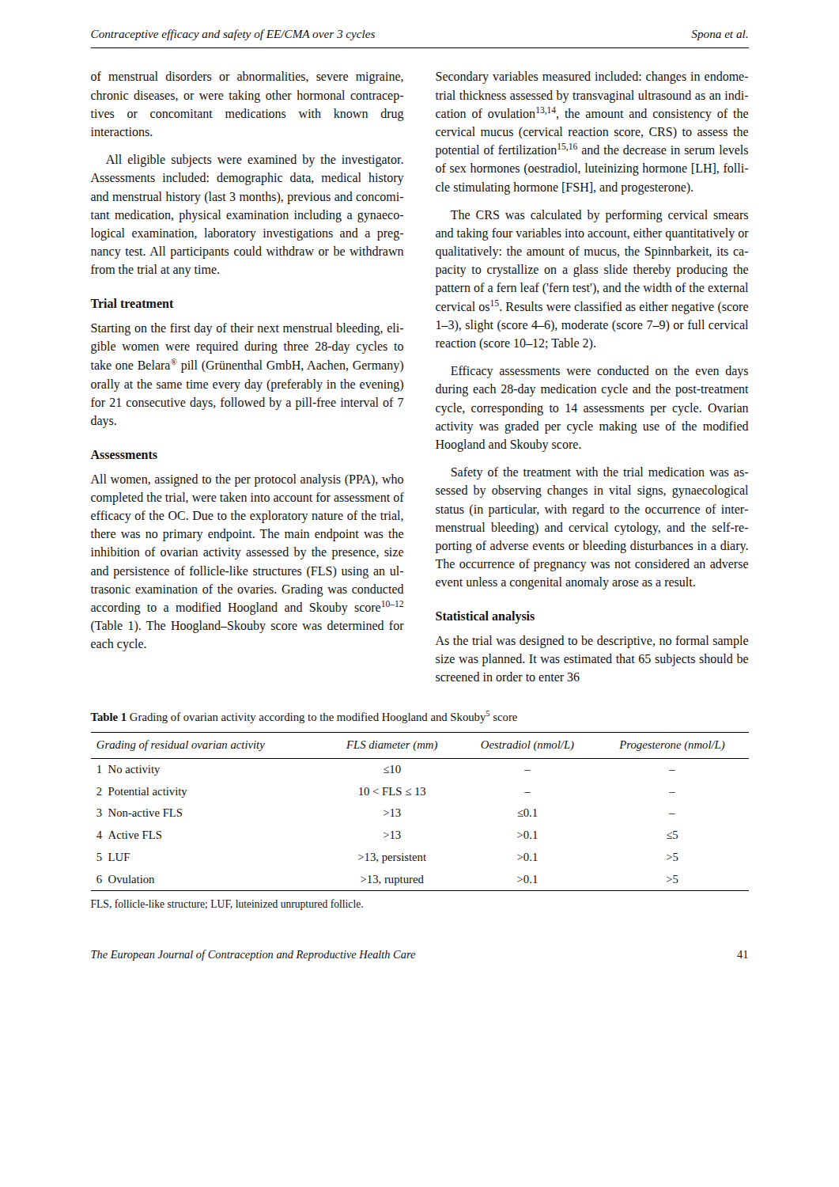Contraceptive efficacy and safety of EE/CMA over 3 cycles Spona et al.
of menstrual disorders or abnormalities, severe migraine, chronic diseases, or were taking other hormonal contraceptives or concomitant medications with known drug interactions.
All eligible subjects were examined by the investigator. Assessments included: demographic data, medical history and menstrual history (last 3 months), previous and concomitant medication, physical examination including a gynaecological examination, laboratory investigations and a pregnancy test. All participants could withdraw or be withdrawn from the trial at any time.
Trial treatment
Starting on the first day of their next menstrual bleeding, eligible women were required during three 28-day cycles to take one Belara® pill (Grünenthal GmbH, Aachen, Germany) orally at the same time every day (preferably in the evening) for 21 consecutive days, followed by a pill-free interval of 7 days.
Assessments
All women, assigned to the per protocol analysis (PPA), who completed the trial, were taken into account for assessment of efficacy of the OC. Due to the exploratory nature of the trial, there was no primary endpoint. The main endpoint was the inhibition of ovarian activity assessed by the presence, size and persistence of follicle-like structures (FLS) using an ultrasonic examination of the ovaries. Grading was conducted according to a modified Hoogland and Skouby score10–12 (Table 1). The Hoogland–Skouby score was determined for each cycle.
Secondary variables measured included: changes in endometrial thickness assessed by transvaginal ultrasound as an indication of ovulation13,14, the amount and consistency of the cervical mucus (cervical reaction score, CRS) to assess the potential of fertilization15,16 and the decrease in serum levels of sex hormones (oestradiol, luteinizing hormone [LH], follicle stimulating hormone [FSH], and progesterone).
The CRS was calculated by performing cervical smears and taking four variables into account, either quantitatively or qualitatively: the amount of mucus, the Spinnbarkeit, its capacity to crystallize on a glass slide thereby producing the pattern of a fern leaf ('fern test'), and the width of the external cervical os15. Results were classified as either negative (score 1–3), slight (score 4–6), moderate (score 7–9) or full cervical reaction (score 10–12; Table 2).
Efficacy assessments were conducted on the even days during each 28-day medication cycle and the post-treatment cycle, corresponding to 14 assessments per cycle. Ovarian activity was graded per cycle making use of the modified Hoogland and Skouby score.
Safety of the treatment with the trial medication was assessed by observing changes in vital signs, gynaecological status (in particular, with regard to the occurrence of intermenstrual bleeding) and cervical cytology, and the self-reporting of adverse events or bleeding disturbances in a diary. The occurrence of pregnancy was not considered an adverse event unless a congenital anomaly arose as a result.
Statistical analysis
As the trial was designed to be descriptive, no formal sample size was planned. It was estimated that 65 subjects should be screened in order to enter 36
Table 1 Grading of ovarian activity according to the modified Hoogland and Skouby5 score
| Grading of residual ovarian activity | FLS diameter (mm) | Oestradiol (nmol/L) | Progesterone (nmol/L) |
| --- | --- | --- | --- |
| 1 No activity | ≤10 | – | – |
| 2 Potential activity | 10 < FLS ≤ 13 | – | – |
| 3 Non-active FLS | >13 | ≤0.1 | – |
| 4 Active FLS | >13 | >0.1 | ≤5 |
| 5 LUF | >13, persistent | >0.1 | >5 |
| 6 Ovulation | >13, ruptured | >0.1 | >5 |
FLS, follicle-like structure; LUF, luteinized unruptured follicle.
The European Journal of Contraception and Reproductive Health Care 41